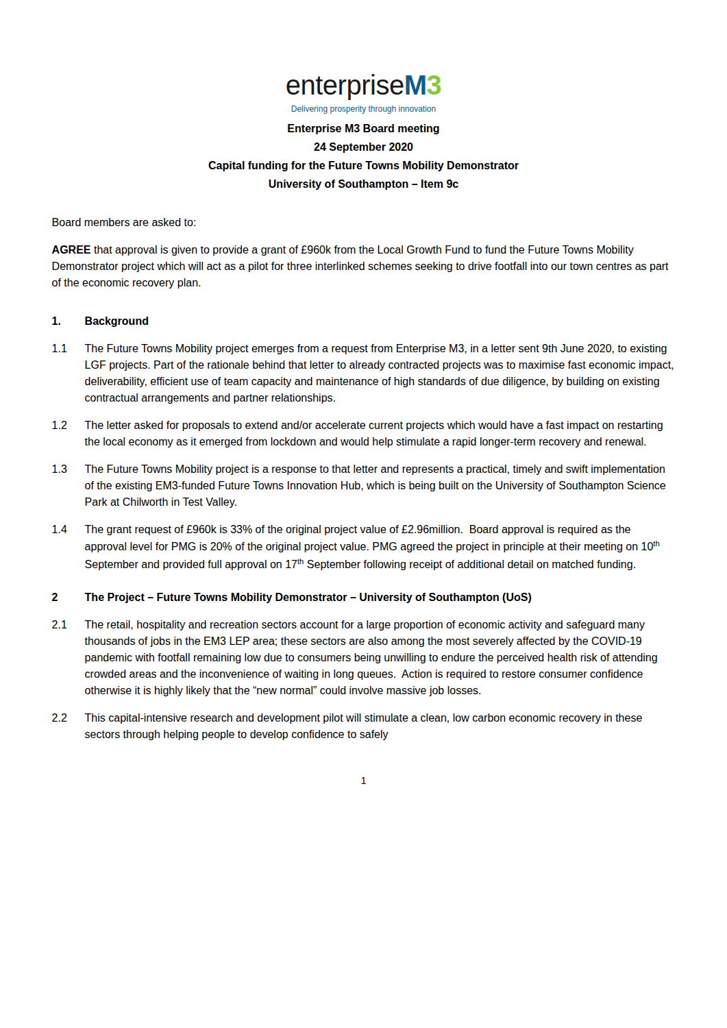enterprise M 3
Delivering prosperity through innovation
Enterprise M3 Board meeting
24 September 2020
Capital funding for the Future Towns Mobility Demonstrator
University of Southampton – Item 9c
Board members are asked to:
AGREE that approval is given to provide a grant of £960k from the Local Growth Fund to fund the Future Towns Mobility Demonstrator project which will act as a pilot for three interlinked schemes seeking to drive footfall into our town centres as part of the economic recovery plan.
1. Background
1.1 The Future Towns Mobility project emerges from a request from Enterprise M3, in a letter sent 9th June 2020, to existing LGF projects. Part of the rationale behind that letter to already contracted projects was to maximise fast economic impact, deliverability, efficient use of team capacity and maintenance of high standards of due diligence, by building on existing contractual arrangements and partner relationships.
1.2 The letter asked for proposals to extend and/or accelerate current projects which would have a fast impact on restarting the local economy as it emerged from lockdown and would help stimulate a rapid longer-term recovery and renewal.
1.3 The Future Towns Mobility project is a response to that letter and represents a practical, timely and swift implementation of the existing EM3-funded Future Towns Innovation Hub, which is being built on the University of Southampton Science Park at Chilworth in Test Valley.
1.4 The grant request of £960k is 33% of the original project value of £2.96million. Board approval is required as the approval level for PMG is 20% of the original project value. PMG agreed the project in principle at their meeting on 10th September and provided full approval on 17th September following receipt of additional detail on matched funding.
2 The Project – Future Towns Mobility Demonstrator – University of Southampton (UoS)
2.1 The retail, hospitality and recreation sectors account for a large proportion of economic activity and safeguard many thousands of jobs in the EM3 LEP area; these sectors are also among the most severely affected by the COVID-19 pandemic with footfall remaining low due to consumers being unwilling to endure the perceived health risk of attending crowded areas and the inconvenience of waiting in long queues. Action is required to restore consumer confidence otherwise it is highly likely that the “new normal” could involve massive job losses.
2.2 This capital-intensive research and development pilot will stimulate a clean, low carbon economic recovery in these sectors through helping people to develop confidence to safely
1